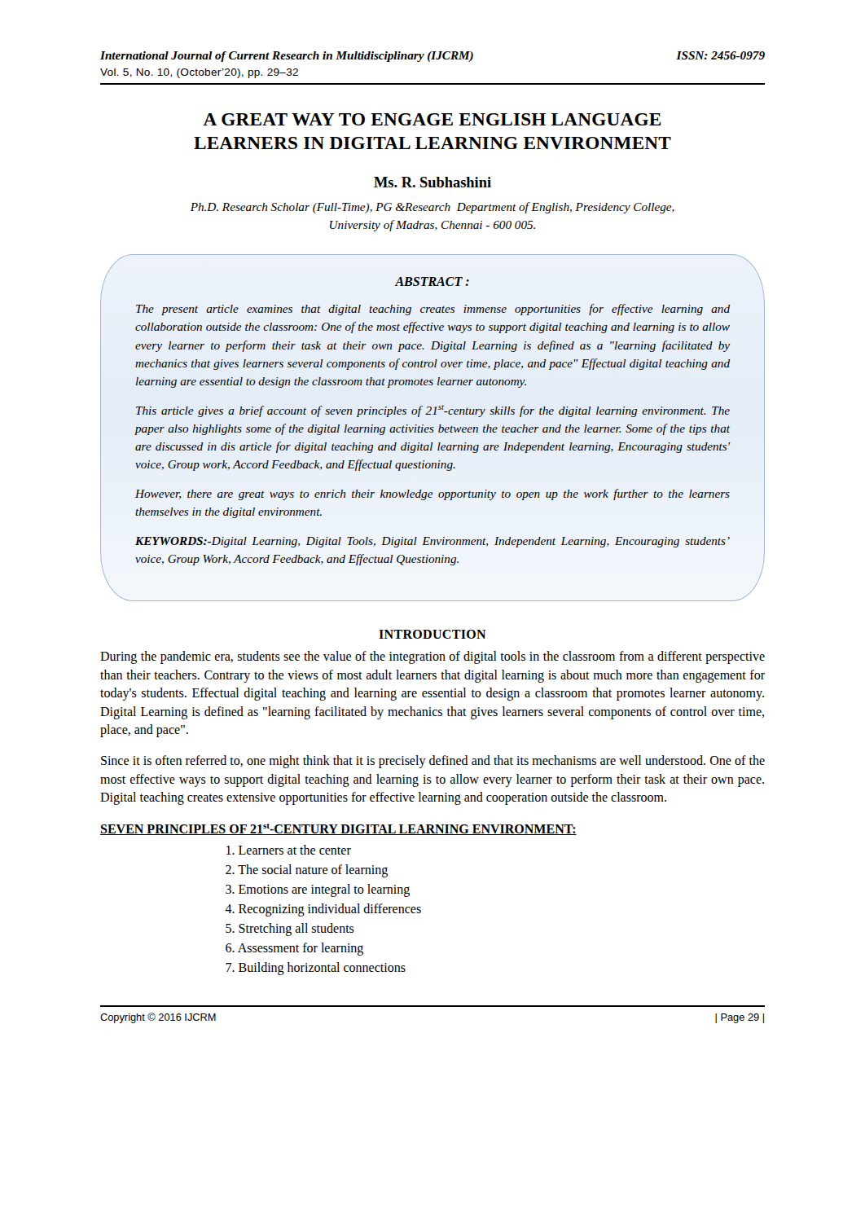International Journal of Current Research in Multidisciplinary (IJCRM) ISSN: 2456-0979
Vol. 5, No. 10, (October’20), pp. 29–32
A GREAT WAY TO ENGAGE ENGLISH LANGUAGE
LEARNERS IN DIGITAL LEARNING ENVIRONMENT
Ms. R. Subhashini
Ph.D. Research Scholar (Full-Time), PG &Research Department of English, Presidency College,
University of Madras, Chennai - 600 005.
ABSTRACT :
The present article examines that digital teaching creates immense opportunities for effective learning and collaboration outside the classroom: One of the most effective ways to support digital teaching and learning is to allow every learner to perform their task at their own pace. Digital Learning is defined as a "learning facilitated by mechanics that gives learners several components of control over time, place, and pace" Effectual digital teaching and learning are essential to design the classroom that promotes learner autonomy.
This article gives a brief account of seven principles of 21st-century skills for the digital learning environment. The paper also highlights some of the digital learning activities between the teacher and the learner. Some of the tips that are discussed in dis article for digital teaching and digital learning are Independent learning, Encouraging students' voice, Group work, Accord Feedback, and Effectual questioning.
However, there are great ways to enrich their knowledge opportunity to open up the work further to the learners themselves in the digital environment.
KEYWORDS:-Digital Learning, Digital Tools, Digital Environment, Independent Learning, Encouraging students’ voice, Group Work, Accord Feedback, and Effectual Questioning.
INTRODUCTION
During the pandemic era, students see the value of the integration of digital tools in the classroom from a different perspective than their teachers. Contrary to the views of most adult learners that digital learning is about much more than engagement for today's students. Effectual digital teaching and learning are essential to design a classroom that promotes learner autonomy. Digital Learning is defined as "learning facilitated by mechanics that gives learners several components of control over time, place, and pace".
Since it is often referred to, one might think that it is precisely defined and that its mechanisms are well understood. One of the most effective ways to support digital teaching and learning is to allow every learner to perform their task at their own pace. Digital teaching creates extensive opportunities for effective learning and cooperation outside the classroom.
SEVEN PRINCIPLES OF 21st-CENTURY DIGITAL LEARNING ENVIRONMENT:
1. Learners at the center
2. The social nature of learning
3. Emotions are integral to learning
4. Recognizing individual differences
5. Stretching all students
6. Assessment for learning
7. Building horizontal connections
Copyright © 2016 IJCRM | Page 29 |